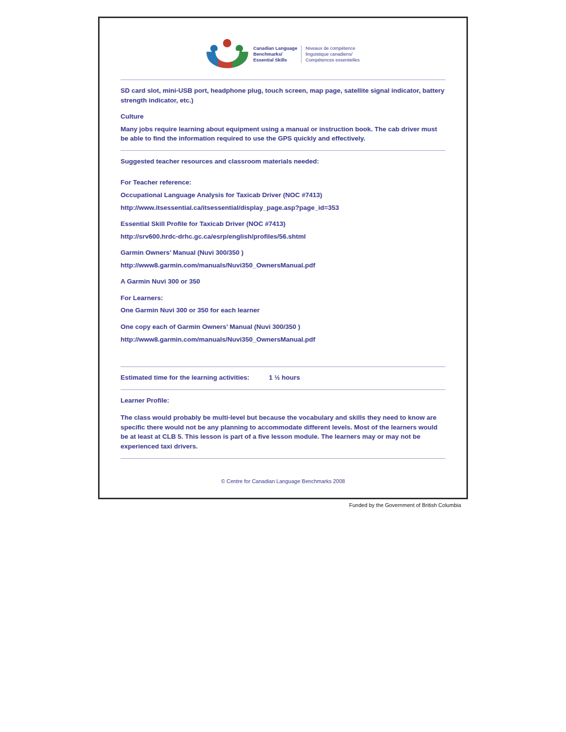Canadian Language
Benchmarks/
Essential Skills
Niveaux de compétence
linguistique canadiens/
Compétences essentielles
SD card slot, mini-USB port, headphone plug, touch screen, map page, satellite signal indicator, battery strength indicator, etc.)
Culture
Many jobs require learning about equipment using a manual or instruction book. The cab driver must be able to find the information required to use the GPS quickly and effectively.
Suggested teacher resources and classroom materials needed:
For Teacher reference:
Occupational Language Analysis for Taxicab Driver (NOC #7413)
http://www.itsessential.ca/itsessential/display_page.asp?page_id=353
Essential Skill Profile for Taxicab Driver (NOC #7413)
http://srv600.hrdc-drhc.gc.ca/esrp/english/profiles/56.shtml
Garmin Owners’ Manual (Nuvi 300/350 )
http://www8.garmin.com/manuals/Nuvi350_OwnersManual.pdf
A Garmin Nuvi 300 or 350
For Learners:
One Garmin Nuvi 300 or 350 for each learner
One copy each of Garmin Owners’ Manual (Nuvi 300/350 )
http://www8.garmin.com/manuals/Nuvi350_OwnersManual.pdf
Estimated time for the learning activities: 1 ½ hours
Learner Profile:
The class would probably be multi-level but because the vocabulary and skills they need to know are specific there would not be any planning to accommodate different levels. Most of the learners would be at least at CLB 5. This lesson is part of a five lesson module. The learners may or may not be experienced taxi drivers.
© Centre for Canadian Language Benchmarks 2008
Funded by the Government of British Columbia